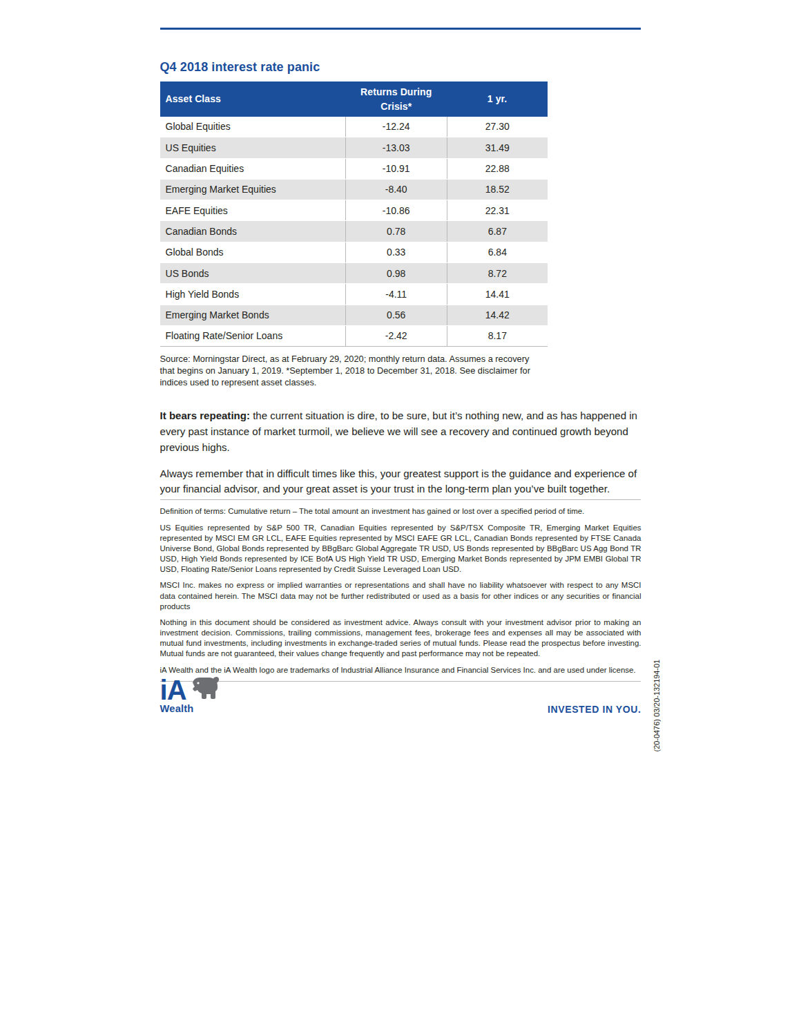Q4 2018 interest rate panic
| Asset Class | Returns During Crisis* | 1 yr. |
| --- | --- | --- |
| Global Equities | -12.24 | 27.30 |
| US Equities | -13.03 | 31.49 |
| Canadian Equities | -10.91 | 22.88 |
| Emerging Market Equities | -8.40 | 18.52 |
| EAFE Equities | -10.86 | 22.31 |
| Canadian Bonds | 0.78 | 6.87 |
| Global Bonds | 0.33 | 6.84 |
| US Bonds | 0.98 | 8.72 |
| High Yield Bonds | -4.11 | 14.41 |
| Emerging Market Bonds | 0.56 | 14.42 |
| Floating Rate/Senior Loans | -2.42 | 8.17 |
Source: Morningstar Direct, as at February 29, 2020; monthly return data. Assumes a recovery that begins on January 1, 2019. *September 1, 2018 to December 31, 2018. See disclaimer for indices used to represent asset classes.
It bears repeating: the current situation is dire, to be sure, but it’s nothing new, and as has happened in every past instance of market turmoil, we believe we will see a recovery and continued growth beyond previous highs.
Always remember that in difficult times like this, your greatest support is the guidance and experience of your financial advisor, and your great asset is your trust in the long-term plan you’ve built together.
Definition of terms: Cumulative return – The total amount an investment has gained or lost over a specified period of time.
US Equities represented by S&P 500 TR, Canadian Equities represented by S&P/TSX Composite TR, Emerging Market Equities represented by MSCI EM GR LCL, EAFE Equities represented by MSCI EAFE GR LCL, Canadian Bonds represented by FTSE Canada Universe Bond, Global Bonds represented by BBgBarc Global Aggregate TR USD, US Bonds represented by BBgBarc US Agg Bond TR USD, High Yield Bonds represented by ICE BofA US High Yield TR USD, Emerging Market Bonds represented by JPM EMBI Global TR USD, Floating Rate/Senior Loans represented by Credit Suisse Leveraged Loan USD.
MSCI Inc. makes no express or implied warranties or representations and shall have no liability whatsoever with respect to any MSCI data contained herein. The MSCI data may not be further redistributed or used as a basis for other indices or any securities or financial products
Nothing in this document should be considered as investment advice. Always consult with your investment advisor prior to making an investment decision. Commissions, trailing commissions, management fees, brokerage fees and expenses all may be associated with mutual fund investments, including investments in exchange-traded series of mutual funds. Please read the prospectus before investing. Mutual funds are not guaranteed, their values change frequently and past performance may not be repeated.
iA Wealth and the iA Wealth logo are trademarks of Industrial Alliance Insurance and Financial Services Inc. and are used under license.
(20-0476) 03/20-132194-01
iA
Wealth
INVESTED IN YOU.